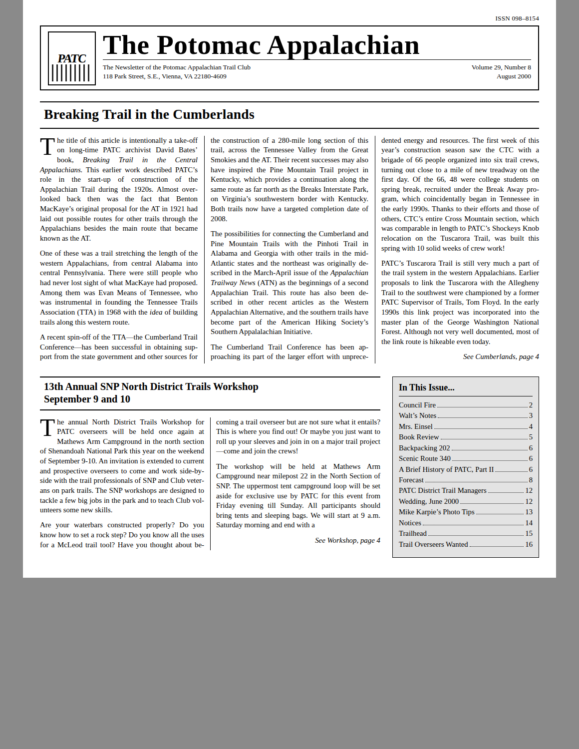ISSN 098–8154
PATC
The Potomac Appalachian
The Newsletter of the Potomac Appalachian Trail Club
118 Park Street, S.E., Vienna, VA 22180-4609
Volume 29, Number 8
August 2000
Breaking Trail in the Cumberlands
The title of this article is intentionally a take-off on long-time PATC archivist David Bates’ book, Breaking Trail in the Central Appalachians. This earlier work described PATC’s role in the start-up of construction of the Appalachian Trail during the 1920s. Almost overlooked back then was the fact that Benton MacKaye’s original proposal for the AT in 1921 had laid out possible routes for other trails through the Appalachians besides the main route that became known as the AT.
One of these was a trail stretching the length of the western Appalachians, from central Alabama into central Pennsylvania. There were still people who had never lost sight of what MacKaye had proposed. Among them was Evan Means of Tennessee, who was instrumental in founding the Tennessee Trails Association (TTA) in 1968 with the idea of building trails along this western route.
A recent spin-off of the TTA—the Cumberland Trail Conference—has been successful in obtaining support from the state government and other sources for the construction of a 280-mile long section of this trail, across the Tennessee Valley from the Great Smokies and the AT. Their recent successes may also have inspired the Pine Mountain Trail project in Kentucky, which provides a continuation along the same route as far north as the Breaks Interstate Park, on Virginia’s southwestern border with Kentucky. Both trails now have a targeted completion date of 2008.
The possibilities for connecting the Cumberland and Pine Mountain Trails with the Pinhoti Trail in Alabama and Georgia with other trails in the mid-Atlantic states and the northeast was originally described in the March-April issue of the Appalachian Trailway News (ATN) as the beginnings of a second Appalachian Trail. This route has also been described in other recent articles as the Western Appalachian Alternative, and the southern trails have become part of the American Hiking Society’s Southern Appalalachian Initiative.
The Cumberland Trail Conference has been approaching its part of the larger effort with unprecedented energy and resources. The first week of this year’s construction season saw the CTC with a brigade of 66 people organized into six trail crews, turning out close to a mile of new treadway on the first day. Of the 66, 48 were college students on spring break, recruited under the Break Away program, which coincidentally began in Tennessee in the early 1990s. Thanks to their efforts and those of others, CTC’s entire Cross Mountain section, which was comparable in length to PATC’s Shockeys Knob relocation on the Tuscarora Trail, was built this spring with 10 solid weeks of crew work!
PATC’s Tuscarora Trail is still very much a part of the trail system in the western Appalachians. Earlier proposals to link the Tuscarora with the Allegheny Trail to the southwest were championed by a former PATC Supervisor of Trails, Tom Floyd. In the early 1990s this link project was incorporated into the master plan of the George Washington National Forest. Although not very well documented, most of the link route is hikeable even today.
See Cumberlands, page 4
13th Annual SNP North District Trails Workshop
September 9 and 10
The annual North District Trails Workshop for PATC overseers will be held once again at Mathews Arm Campground in the north section of Shenandoah National Park this year on the weekend of September 9-10. An invitation is extended to current and prospective overseers to come and work side-by-side with the trail professionals of SNP and Club veterans on park trails. The SNP workshops are designed to tackle a few big jobs in the park and to teach Club volunteers some new skills.
Are your waterbars constructed properly? Do you know how to set a rock step? Do you know all the uses for a McLeod trail tool? Have you thought about becoming a trail overseer but are not sure what it entails? This is where you find out! Or maybe you just want to roll up your sleeves and join in on a major trail project—come and join the crews!
The workshop will be held at Mathews Arm Campground near milepost 22 in the North Section of SNP. The uppermost tent campground loop will be set aside for exclusive use by PATC for this event from Friday evening till Sunday. All participants should bring tents and sleeping bags. We will start at 9 a.m. Saturday morning and end with a
See Workshop, page 4
In This Issue...
Council Fire 2
Walt’s Notes 3
Mrs. Einsel 4
Book Review 5
Backpacking 202 6
Scenic Route 340 6
A Brief History of PATC, Part II 6
Forecast 8
PATC District Trail Managers 12
Wedding, June 2000 12
Mike Karpie’s Photo Tips 13
Notices 14
Trailhead 15
Trail Overseers Wanted 16